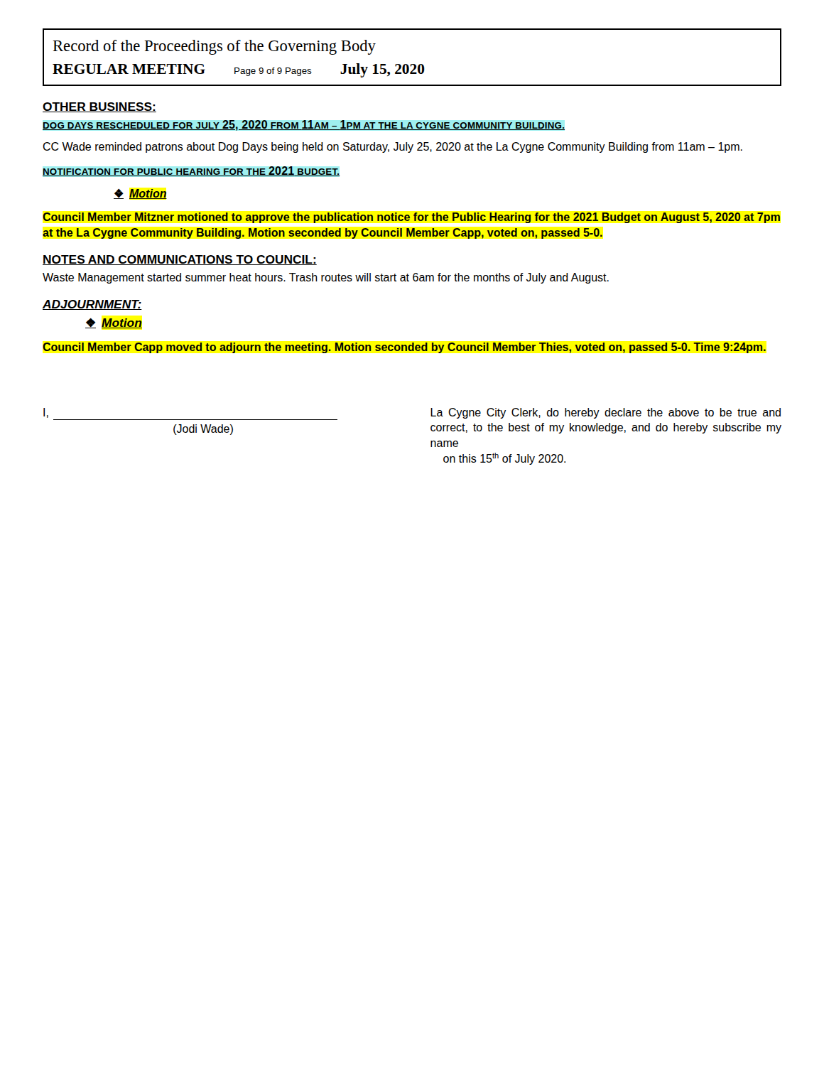Record of the Proceedings of the Governing Body
REGULAR MEETING
Page 9 of 9 Pages
July 15, 2020
OTHER BUSINESS:
DOG DAYS RESCHEDULED FOR JULY 25, 2020 FROM 11 AM – 1 PM AT THE LA CYGNE COMMUNITY BUILDING.
CC Wade reminded patrons about Dog Days being held on Saturday, July 25, 2020 at the La Cygne Community Building from 11am – 1pm.
NOTIFICATION FOR PUBLIC HEARING FOR THE 2021 BUDGET.
❖Motion
Council Member Mitzner motioned to approve the publication notice for the Public Hearing for the 2021 Budget on August 5, 2020 at 7pm at the La Cygne Community Building. Motion seconded by Council Member Capp, voted on, passed 5-0.
NOTES AND COMMUNICATIONS TO COUNCIL:
Waste Management started summer heat hours. Trash routes will start at 6am for the months of July and August.
ADJOURNMENT:
❖Motion
Council Member Capp moved to adjourn the meeting. Motion seconded by Council Member Thies, voted on, passed 5-0. Time 9:24pm.
I, (Jodi Wade)
La Cygne City Clerk, do hereby declare the above to be true and correct, to the best of my knowledge, and do hereby subscribe my name
on this 15th of July 2020.